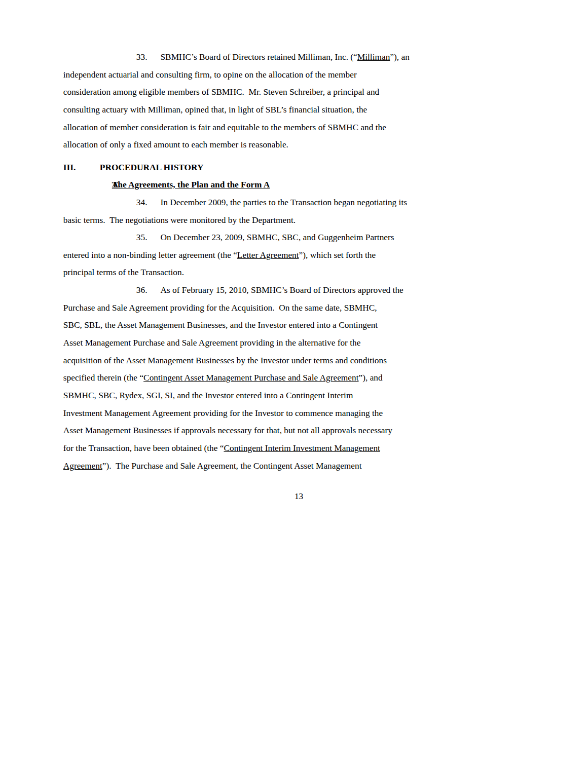33. SBMHC’s Board of Directors retained Milliman, Inc. (“Milliman”), an
independent actuarial and consulting firm, to opine on the allocation of the member
consideration among eligible members of SBMHC. Mr. Steven Schreiber, a principal and
consulting actuary with Milliman, opined that, in light of SBL’s financial situation, the
allocation of member consideration is fair and equitable to the members of SBMHC and the
allocation of only a fixed amount to each member is reasonable.
III. PROCEDURAL HISTORY
A. The Agreements, the Plan and the Form A
34. In December 2009, the parties to the Transaction began negotiating its
basic terms. The negotiations were monitored by the Department.
35. On December 23, 2009, SBMHC, SBC, and Guggenheim Partners
entered into a non-binding letter agreement (the “Letter Agreement”), which set forth the
principal terms of the Transaction.
36. As of February 15, 2010, SBMHC’s Board of Directors approved the
Purchase and Sale Agreement providing for the Acquisition. On the same date, SBMHC,
SBC, SBL, the Asset Management Businesses, and the Investor entered into a Contingent
Asset Management Purchase and Sale Agreement providing in the alternative for the
acquisition of the Asset Management Businesses by the Investor under terms and conditions
specified therein (the “Contingent Asset Management Purchase and Sale Agreement”), and
SBMHC, SBC, Rydex, SGI, SI, and the Investor entered into a Contingent Interim
Investment Management Agreement providing for the Investor to commence managing the
Asset Management Businesses if approvals necessary for that, but not all approvals necessary
for the Transaction, have been obtained (the “Contingent Interim Investment Management
Agreement”). The Purchase and Sale Agreement, the Contingent Asset Management
13